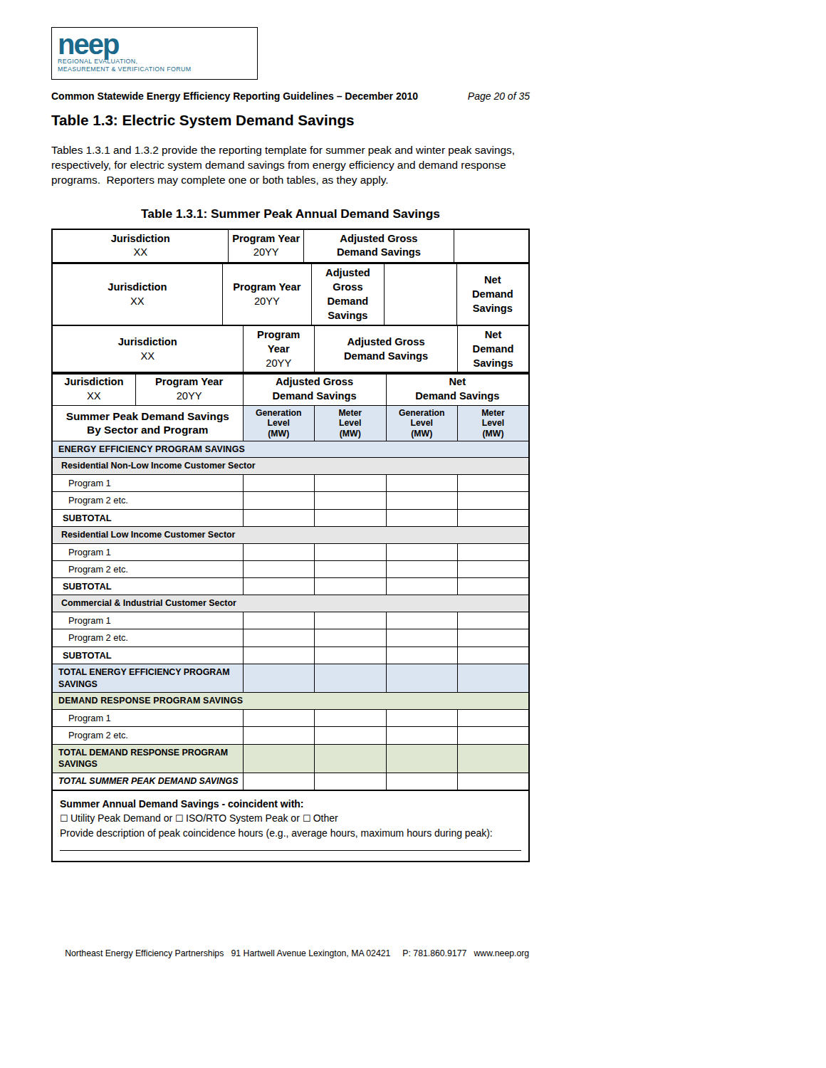ne ep
Regional Evaluation,
Measurement & Verification Forum
Common Statewide Energy Efficiency Reporting Guidelines – December 2010 Page 20 of 35
Table 1.3: Electric System Demand Savings
Tables 1.3.1 and 1.3.2 provide the reporting template for summer peak and winter peak savings, respectively, for electric system demand savings from energy efficiency and demand response programs. Reporters may complete one or both tables, as they apply.
Table 1.3.1: Summer Peak Annual Demand Savings
| Jurisdiction XX | Program Year 20YY | Adjusted Gross Demand Savings | |
| --- | --- | --- | --- |
| Jurisdiction XX | Program Year 20YY | Adjusted Gross Demand Savings | | Net Demand Savings |
| --- | --- | --- | --- | --- |
| Jurisdiction XX | Program Year 20YY | Adjusted Gross Demand Savings | Net Demand Savings |
| --- | --- | --- | --- |
| Jurisdiction XX | Program Year 20YY | Adjusted Gross Demand Savings | Net Demand Savings |
| --- | --- | --- | --- |
| Summer Peak Demand Savings By Sector and Program | Generation Level (MW) | Meter Level (MW) | Generation Level (MW) | Meter Level (MW) |
| ENERGY EFFICIENCY PROGRAM SAVINGS |
| Residential Non-Low Income Customer Sector |
| Program 1 | | | | |
| Program 2 etc. | | | | |
| SUBTOTAL | | | | |
| Residential Low Income Customer Sector |
| Program 1 | | | | |
| Program 2 etc. | | | | |
| SUBTOTAL | | | | |
| Commercial & Industrial Customer Sector |
| Program 1 | | | | |
| Program 2 etc. | | | | |
| SUBTOTAL | | | | |
| TOTAL ENERGY EFFICIENCY PROGRAM SAVINGS | | | | |
| DEMAND RESPONSE PROGRAM SAVINGS |
| Program 1 | | | | |
| Program 2 etc. | | | | |
| TOTAL DEMAND RESPONSE PROGRAM SAVINGS | | | | |
| TOTAL SUMMER PEAK DEMAND SAVINGS | | | | |
| Summer Annual Demand Savings - coincident with: ☐ Utility Peak Demand or ☐ ISO/RTO System Peak or ☐ Other Provide description of peak coincidence hours (e.g., average hours, maximum hours during peak): |
Northeast Energy Efficiency Partnerships 91 Hartwell Avenue Lexington, MA 02421 P: 781.860.9177 www.neep.org